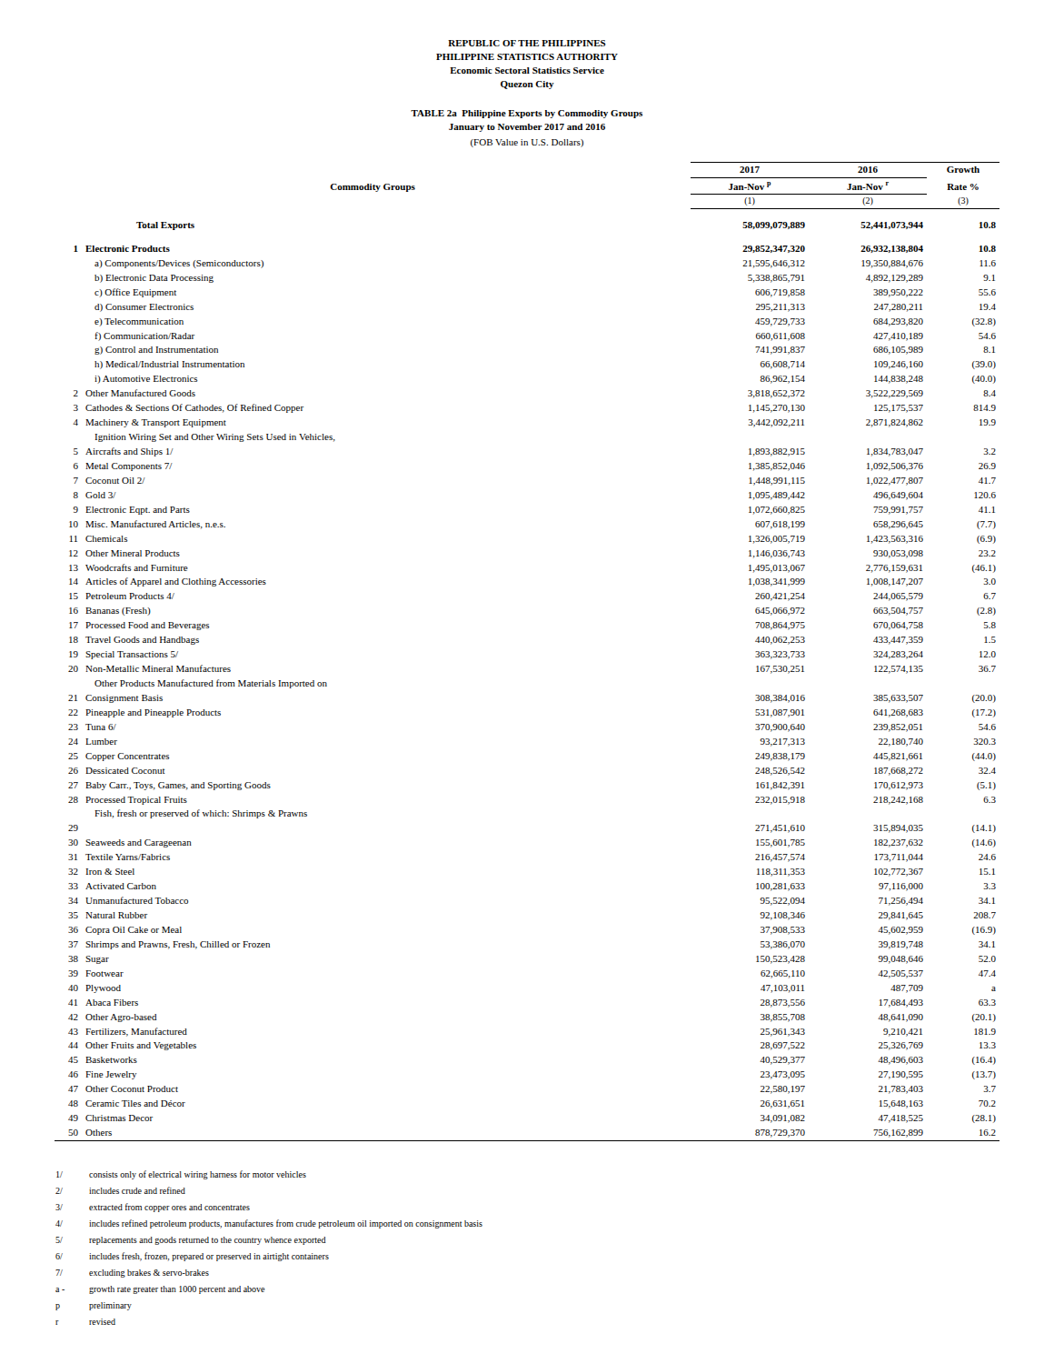REPUBLIC OF THE PHILIPPINES
PHILIPPINE STATISTICS AUTHORITY
Economic Sectoral Statistics Service
Quezon City
TABLE 2a Philippine Exports by Commodity Groups
January to November 2017 and 2016
(FOB Value in U.S. Dollars)
| | 2017 | 2016 | Growth |
| Commodity Groups | Jan-Nov p | Jan-Nov r | Rate % |
| | (1) | (2) | (3) |
| | Total Exports | 58,099,079,889 | 52,441,073,944 | 10.8 |
| 1 | Electronic Products | 29,852,347,320 | 26,932,138,804 | 10.8 |
| | a) Components/Devices (Semiconductors) | 21,595,646,312 | 19,350,884,676 | 11.6 |
| | b) Electronic Data Processing | 5,338,865,791 | 4,892,129,289 | 9.1 |
| | c) Office Equipment | 606,719,858 | 389,950,222 | 55.6 |
| | d) Consumer Electronics | 295,211,313 | 247,280,211 | 19.4 |
| | e) Telecommunication | 459,729,733 | 684,293,820 | (32.8) |
| | f) Communication/Radar | 660,611,608 | 427,410,189 | 54.6 |
| | g) Control and Instrumentation | 741,991,837 | 686,105,989 | 8.1 |
| | h) Medical/Industrial Instrumentation | 66,608,714 | 109,246,160 | (39.0) |
| | i) Automotive Electronics | 86,962,154 | 144,838,248 | (40.0) |
| 2 | Other Manufactured Goods | 3,818,652,372 | 3,522,229,569 | 8.4 |
| 3 | Cathodes & Sections Of Cathodes, Of Refined Copper | 1,145,270,130 | 125,175,537 | 814.9 |
| 4 | Machinery & Transport Equipment | 3,442,092,211 | 2,871,824,862 | 19.9 |
| | Ignition Wiring Set and Other Wiring Sets Used in Vehicles, | | | |
| 5 | Aircrafts and Ships 1/ | 1,893,882,915 | 1,834,783,047 | 3.2 |
| 6 | Metal Components 7/ | 1,385,852,046 | 1,092,506,376 | 26.9 |
| 7 | Coconut Oil 2/ | 1,448,991,115 | 1,022,477,807 | 41.7 |
| 8 | Gold 3/ | 1,095,489,442 | 496,649,604 | 120.6 |
| 9 | Electronic Eqpt. and Parts | 1,072,660,825 | 759,991,757 | 41.1 |
| 10 | Misc. Manufactured Articles, n.e.s. | 607,618,199 | 658,296,645 | (7.7) |
| 11 | Chemicals | 1,326,005,719 | 1,423,563,316 | (6.9) |
| 12 | Other Mineral Products | 1,146,036,743 | 930,053,098 | 23.2 |
| 13 | Woodcrafts and Furniture | 1,495,013,067 | 2,776,159,631 | (46.1) |
| 14 | Articles of Apparel and Clothing Accessories | 1,038,341,999 | 1,008,147,207 | 3.0 |
| 15 | Petroleum Products 4/ | 260,421,254 | 244,065,579 | 6.7 |
| 16 | Bananas (Fresh) | 645,066,972 | 663,504,757 | (2.8) |
| 17 | Processed Food and Beverages | 708,864,975 | 670,064,758 | 5.8 |
| 18 | Travel Goods and Handbags | 440,062,253 | 433,447,359 | 1.5 |
| 19 | Special Transactions 5/ | 363,323,733 | 324,283,264 | 12.0 |
| 20 | Non-Metallic Mineral Manufactures | 167,530,251 | 122,574,135 | 36.7 |
| | Other Products Manufactured from Materials Imported on | | | |
| 21 | Consignment Basis | 308,384,016 | 385,633,507 | (20.0) |
| 22 | Pineapple and Pineapple Products | 531,087,901 | 641,268,683 | (17.2) |
| 23 | Tuna 6/ | 370,900,640 | 239,852,051 | 54.6 |
| 24 | Lumber | 93,217,313 | 22,180,740 | 320.3 |
| 25 | Copper Concentrates | 249,838,179 | 445,821,661 | (44.0) |
| 26 | Dessicated Coconut | 248,526,542 | 187,668,272 | 32.4 |
| 27 | Baby Carr., Toys, Games, and Sporting Goods | 161,842,391 | 170,612,973 | (5.1) |
| 28 | Processed Tropical Fruits | 232,015,918 | 218,242,168 | 6.3 |
| | Fish, fresh or preserved of which: Shrimps & Prawns | | | |
| 29 | | 271,451,610 | 315,894,035 | (14.1) |
| 30 | Seaweeds and Carageenan | 155,601,785 | 182,237,632 | (14.6) |
| 31 | Textile Yarns/Fabrics | 216,457,574 | 173,711,044 | 24.6 |
| 32 | Iron & Steel | 118,311,353 | 102,772,367 | 15.1 |
| 33 | Activated Carbon | 100,281,633 | 97,116,000 | 3.3 |
| 34 | Unmanufactured Tobacco | 95,522,094 | 71,256,494 | 34.1 |
| 35 | Natural Rubber | 92,108,346 | 29,841,645 | 208.7 |
| 36 | Copra Oil Cake or Meal | 37,908,533 | 45,602,959 | (16.9) |
| 37 | Shrimps and Prawns, Fresh, Chilled or Frozen | 53,386,070 | 39,819,748 | 34.1 |
| 38 | Sugar | 150,523,428 | 99,048,646 | 52.0 |
| 39 | Footwear | 62,665,110 | 42,505,537 | 47.4 |
| 40 | Plywood | 47,103,011 | 487,709 | a |
| 41 | Abaca Fibers | 28,873,556 | 17,684,493 | 63.3 |
| 42 | Other Agro-based | 38,855,708 | 48,641,090 | (20.1) |
| 43 | Fertilizers, Manufactured | 25,961,343 | 9,210,421 | 181.9 |
| 44 | Other Fruits and Vegetables | 28,697,522 | 25,326,769 | 13.3 |
| 45 | Basketworks | 40,529,377 | 48,496,603 | (16.4) |
| 46 | Fine Jewelry | 23,473,095 | 27,190,595 | (13.7) |
| 47 | Other Coconut Product | 22,580,197 | 21,783,403 | 3.7 |
| 48 | Ceramic Tiles and Décor | 26,631,651 | 15,648,163 | 70.2 |
| 49 | Christmas Decor | 34,091,082 | 47,418,525 | (28.1) |
| 50 | Others | 878,729,370 | 756,162,899 | 16.2 |
| 1/ | consists only of electrical wiring harness for motor vehicles |
| 2/ | includes crude and refined |
| 3/ | extracted from copper ores and concentrates |
| 4/ | includes refined petroleum products, manufactures from crude petroleum oil imported on consignment basis |
| 5/ | replacements and goods returned to the country whence exported |
| 6/ | includes fresh, frozen, prepared or preserved in airtight containers |
| 7/ | excluding brakes & servo-brakes |
| a - | growth rate greater than 1000 percent and above |
| p | preliminary |
| r | revised |